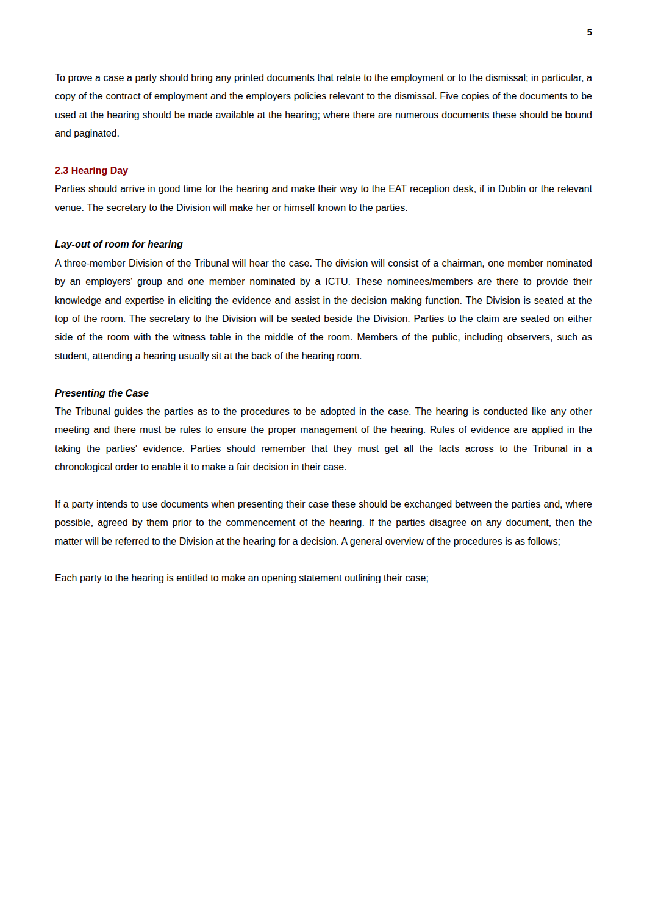5
To prove a case a party should bring any printed documents that relate to the employment or to the dismissal; in particular, a copy of the contract of employment and the employers policies relevant to the dismissal. Five copies of the documents to be used at the hearing should be made available at the hearing; where there are numerous documents these should be bound and paginated.
2.3 Hearing Day
Parties should arrive in good time for the hearing and make their way to the EAT reception desk, if in Dublin or the relevant venue. The secretary to the Division will make her or himself known to the parties.
Lay-out of room for hearing
A three-member Division of the Tribunal will hear the case. The division will consist of a chairman, one member nominated by an employers' group and one member nominated by a ICTU. These nominees/members are there to provide their knowledge and expertise in eliciting the evidence and assist in the decision making function. The Division is seated at the top of the room. The secretary to the Division will be seated beside the Division. Parties to the claim are seated on either side of the room with the witness table in the middle of the room. Members of the public, including observers, such as student, attending a hearing usually sit at the back of the hearing room.
Presenting the Case
The Tribunal guides the parties as to the procedures to be adopted in the case. The hearing is conducted like any other meeting and there must be rules to ensure the proper management of the hearing. Rules of evidence are applied in the taking the parties' evidence. Parties should remember that they must get all the facts across to the Tribunal in a chronological order to enable it to make a fair decision in their case.
If a party intends to use documents when presenting their case these should be exchanged between the parties and, where possible, agreed by them prior to the commencement of the hearing. If the parties disagree on any document, then the matter will be referred to the Division at the hearing for a decision. A general overview of the procedures is as follows;
Each party to the hearing is entitled to make an opening statement outlining their case;